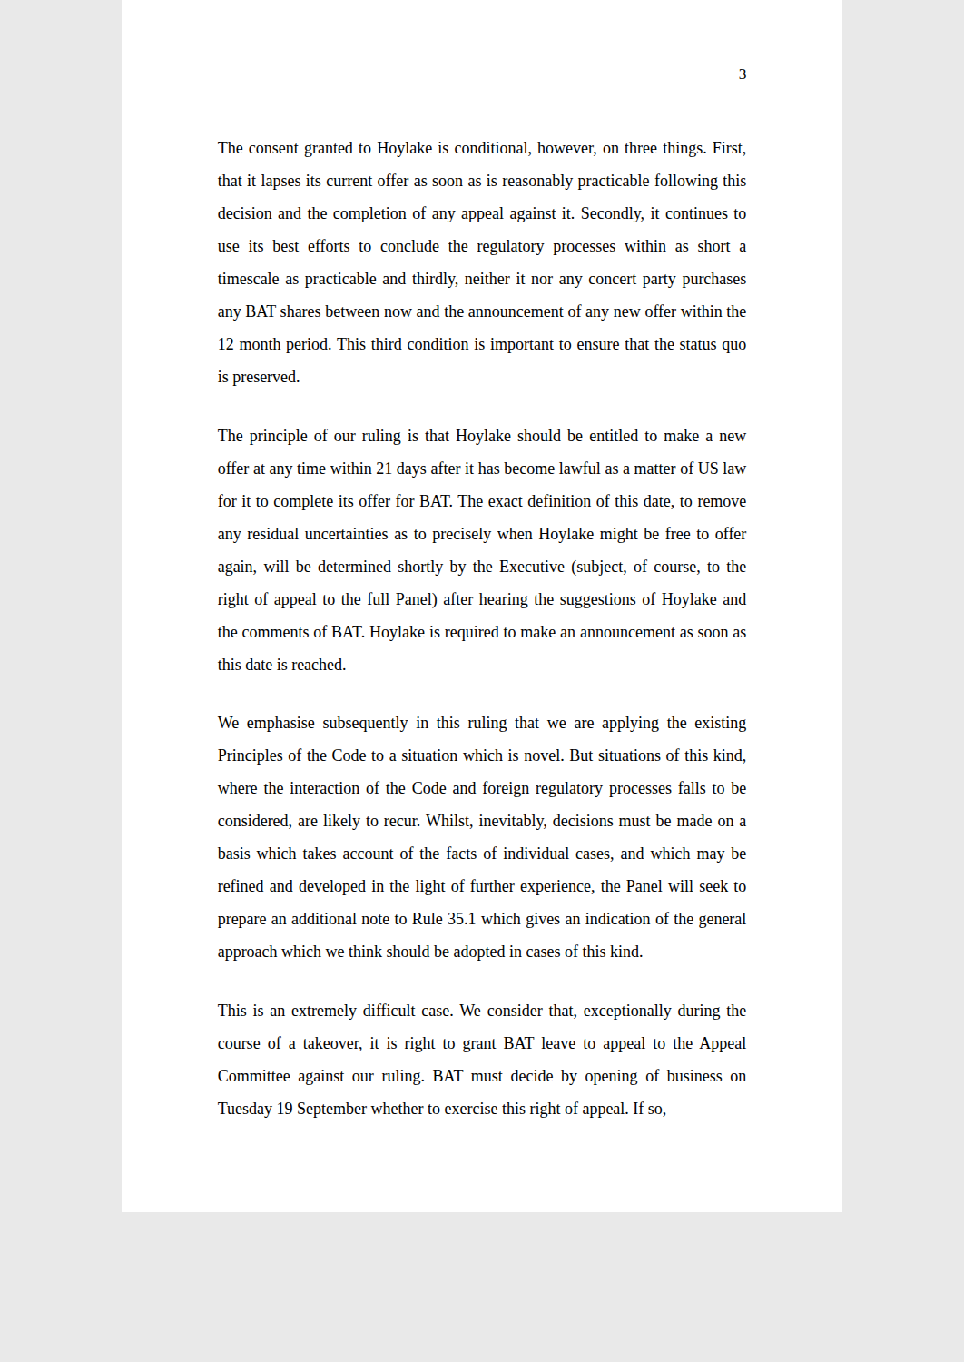3
The consent granted to Hoylake is conditional, however, on three things. First, that it lapses its current offer as soon as is reasonably practicable following this decision and the completion of any appeal against it. Secondly, it continues to use its best efforts to conclude the regulatory processes within as short a timescale as practicable and thirdly, neither it nor any concert party purchases any BAT shares between now and the announcement of any new offer within the 12 month period. This third condition is important to ensure that the status quo is preserved.
The principle of our ruling is that Hoylake should be entitled to make a new offer at any time within 21 days after it has become lawful as a matter of US law for it to complete its offer for BAT. The exact definition of this date, to remove any residual uncertainties as to precisely when Hoylake might be free to offer again, will be determined shortly by the Executive (subject, of course, to the right of appeal to the full Panel) after hearing the suggestions of Hoylake and the comments of BAT. Hoylake is required to make an announcement as soon as this date is reached.
We emphasise subsequently in this ruling that we are applying the existing Principles of the Code to a situation which is novel. But situations of this kind, where the interaction of the Code and foreign regulatory processes falls to be considered, are likely to recur. Whilst, inevitably, decisions must be made on a basis which takes account of the facts of individual cases, and which may be refined and developed in the light of further experience, the Panel will seek to prepare an additional note to Rule 35.1 which gives an indication of the general approach which we think should be adopted in cases of this kind.
This is an extremely difficult case. We consider that, exceptionally during the course of a takeover, it is right to grant BAT leave to appeal to the Appeal Committee against our ruling. BAT must decide by opening of business on Tuesday 19 September whether to exercise this right of appeal. If so,